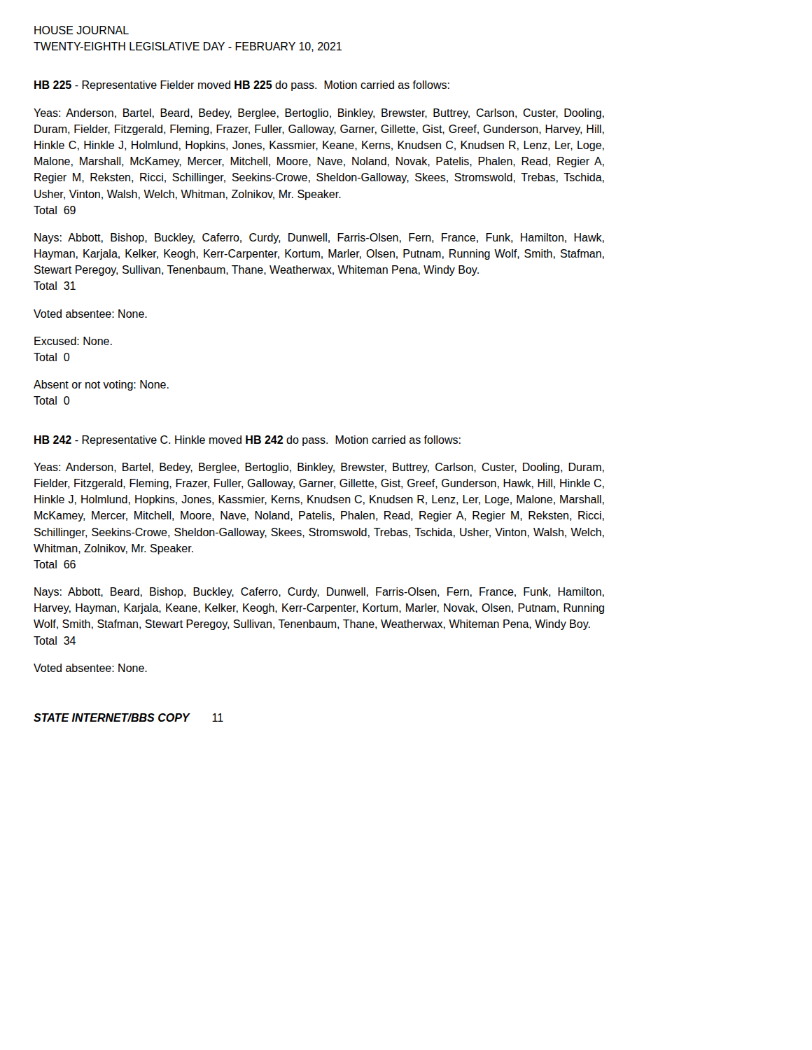HOUSE JOURNAL
TWENTY-EIGHTH LEGISLATIVE DAY - FEBRUARY 10, 2021
HB 225 - Representative Fielder moved HB 225 do pass. Motion carried as follows:
Yeas: Anderson, Bartel, Beard, Bedey, Berglee, Bertoglio, Binkley, Brewster, Buttrey, Carlson, Custer, Dooling, Duram, Fielder, Fitzgerald, Fleming, Frazer, Fuller, Galloway, Garner, Gillette, Gist, Greef, Gunderson, Harvey, Hill, Hinkle C, Hinkle J, Holmlund, Hopkins, Jones, Kassmier, Keane, Kerns, Knudsen C, Knudsen R, Lenz, Ler, Loge, Malone, Marshall, McKamey, Mercer, Mitchell, Moore, Nave, Noland, Novak, Patelis, Phalen, Read, Regier A, Regier M, Reksten, Ricci, Schillinger, Seekins-Crowe, Sheldon-Galloway, Skees, Stromswold, Trebas, Tschida, Usher, Vinton, Walsh, Welch, Whitman, Zolnikov, Mr. Speaker.
Total 69
Nays: Abbott, Bishop, Buckley, Caferro, Curdy, Dunwell, Farris-Olsen, Fern, France, Funk, Hamilton, Hawk, Hayman, Karjala, Kelker, Keogh, Kerr-Carpenter, Kortum, Marler, Olsen, Putnam, Running Wolf, Smith, Stafman, Stewart Peregoy, Sullivan, Tenenbaum, Thane, Weatherwax, Whiteman Pena, Windy Boy.
Total 31
Voted absentee: None.
Excused: None.
Total 0
Absent or not voting: None.
Total 0
HB 242 - Representative C. Hinkle moved HB 242 do pass. Motion carried as follows:
Yeas: Anderson, Bartel, Bedey, Berglee, Bertoglio, Binkley, Brewster, Buttrey, Carlson, Custer, Dooling, Duram, Fielder, Fitzgerald, Fleming, Frazer, Fuller, Galloway, Garner, Gillette, Gist, Greef, Gunderson, Hawk, Hill, Hinkle C, Hinkle J, Holmlund, Hopkins, Jones, Kassmier, Kerns, Knudsen C, Knudsen R, Lenz, Ler, Loge, Malone, Marshall, McKamey, Mercer, Mitchell, Moore, Nave, Noland, Patelis, Phalen, Read, Regier A, Regier M, Reksten, Ricci, Schillinger, Seekins-Crowe, Sheldon-Galloway, Skees, Stromswold, Trebas, Tschida, Usher, Vinton, Walsh, Welch, Whitman, Zolnikov, Mr. Speaker.
Total 66
Nays: Abbott, Beard, Bishop, Buckley, Caferro, Curdy, Dunwell, Farris-Olsen, Fern, France, Funk, Hamilton, Harvey, Hayman, Karjala, Keane, Kelker, Keogh, Kerr-Carpenter, Kortum, Marler, Novak, Olsen, Putnam, Running Wolf, Smith, Stafman, Stewart Peregoy, Sullivan, Tenenbaum, Thane, Weatherwax, Whiteman Pena, Windy Boy.
Total 34
Voted absentee: None.
STATE INTERNET/BBS COPY 11